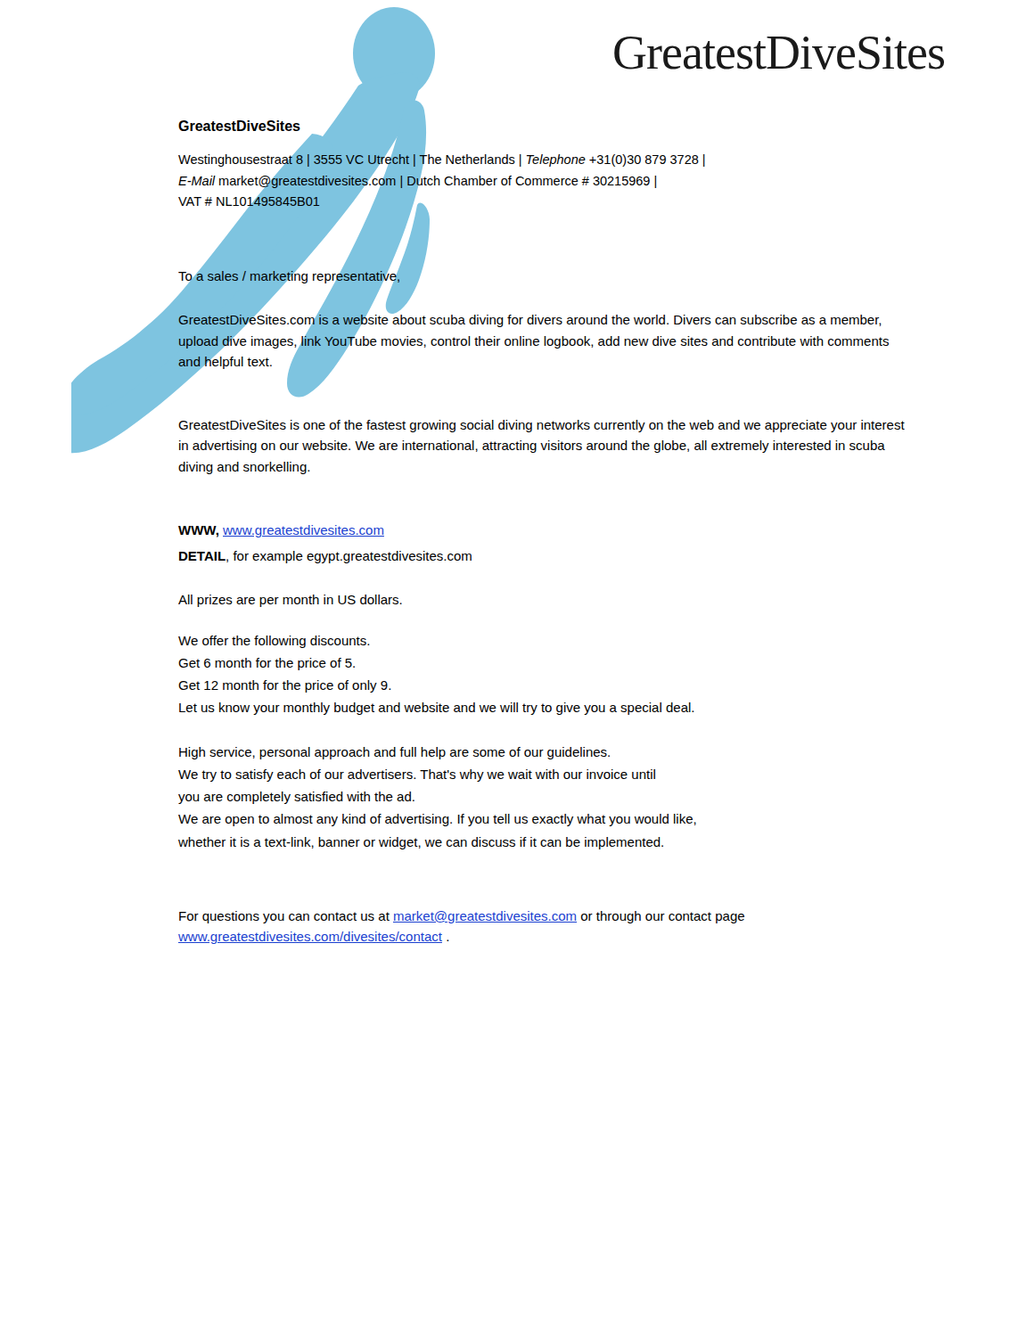GreatestDiveSites
GreatestDiveSites
Westinghousestraat 8 | 3555 VC Utrecht | The Netherlands | Telephone +31(0)30 879 3728 |
E-Mail market@greatestdivesites.com | Dutch Chamber of Commerce # 30215969 |
VAT # NL101495845B01
To a sales / marketing representative,
GreatestDiveSites.com is a website about scuba diving for divers around the world. Divers can subscribe as a member, upload dive images, link YouTube movies, control their online logbook, add new dive sites and contribute with comments and helpful text.
GreatestDiveSites is one of the fastest growing social diving networks currently on the web and we appreciate your interest in advertising on our website. We are international, attracting visitors around the globe, all extremely interested in scuba diving and snorkelling.
WWW, www.greatestdivesites.com
DETAIL, for example egypt.greatestdivesites.com
All prizes are per month in US dollars.
We offer the following discounts.
Get 6 month for the price of 5.
Get 12 month for the price of only 9.
Let us know your monthly budget and website and we will try to give you a special deal.
High service, personal approach and full help are some of our guidelines.
We try to satisfy each of our advertisers. That's why we wait with our invoice until
you are completely satisfied with the ad.
We are open to almost any kind of advertising. If you tell us exactly what you would like,
whether it is a text-link, banner or widget, we can discuss if it can be implemented.
For questions you can contact us at market@greatestdivesites.com or through our contact page www.greatestdivesites.com/divesites/contact .